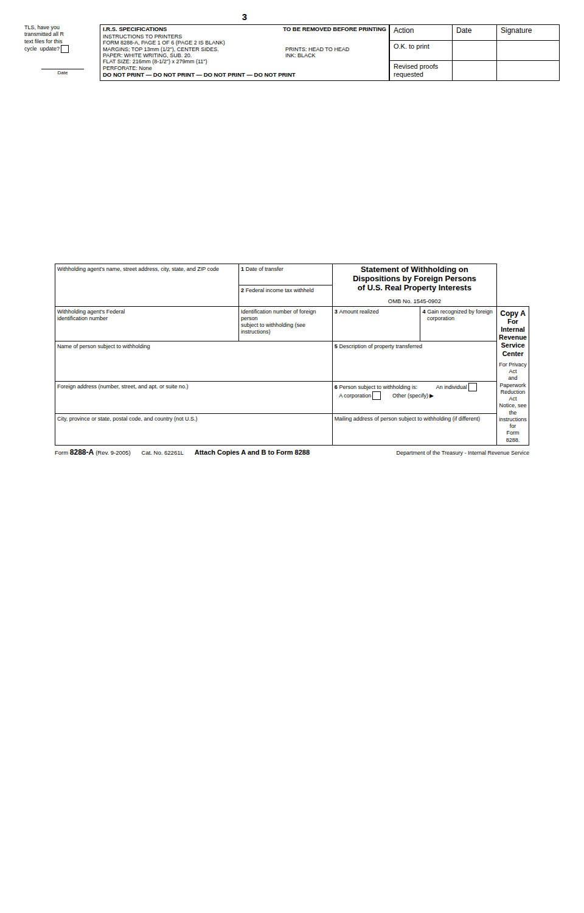TLS, have you
transmitted all R
text files for this
cycle update?
Date
3
I.R.S. SPECIFICATIONS TO BE REMOVED BEFORE PRINTING
INSTRUCTIONS TO PRINTERS
FORM 8288-A, PAGE 1 OF 6 (PAGE 2 IS BLANK)
MARGINS; TOP 13mm (1/2"), CENTER SIDES.
PAPER: WHITE WRITING, SUB. 20.
PRINTS: HEAD TO HEAD
INK: BLACK
FLAT SIZE: 216mm (8-1/2") x 279mm (11")
PERFORATE: None
DO NOT PRINT — DO NOT PRINT — DO NOT PRINT — DO NOT PRINT
| Action | Date | Signature |
| --- | --- | --- |
| O.K. to print | | |
| Revised proofs requested | | |
| Withholding agent's name, street address, city, state, and ZIP code | 1 Date of transfer | Statement of Withholding on Dispositions by Foreign Persons of U.S. Real Property Interests OMB No. 1545-0902 |
| 2 Federal income tax withheld |
| Withholding agent's Federal identification number | Identification number of foreign person subject to withholding (see instructions) | 3 Amount realized | 4 Gain recognized by foreign corporation | Copy A For Internal Revenue Service Center For Privacy Act and Paperwork Reduction Act Notice, see the instructions for Form 8288. |
| Name of person subject to withholding | 5 Description of property transferred |
| Foreign address (number, street, and apt. or suite no.) | 6 Person subject to withholding is: An individual A corporation Other (specify) ▶ |
| City, province or state, postal code, and country (not U.S.) | Mailing address of person subject to withholding (if different) |
Form 8288-A(Rev. 9-2005) Cat. No. 62261L Attach Copies A and B to Form 8288 Department of the Treasury - Internal Revenue Service